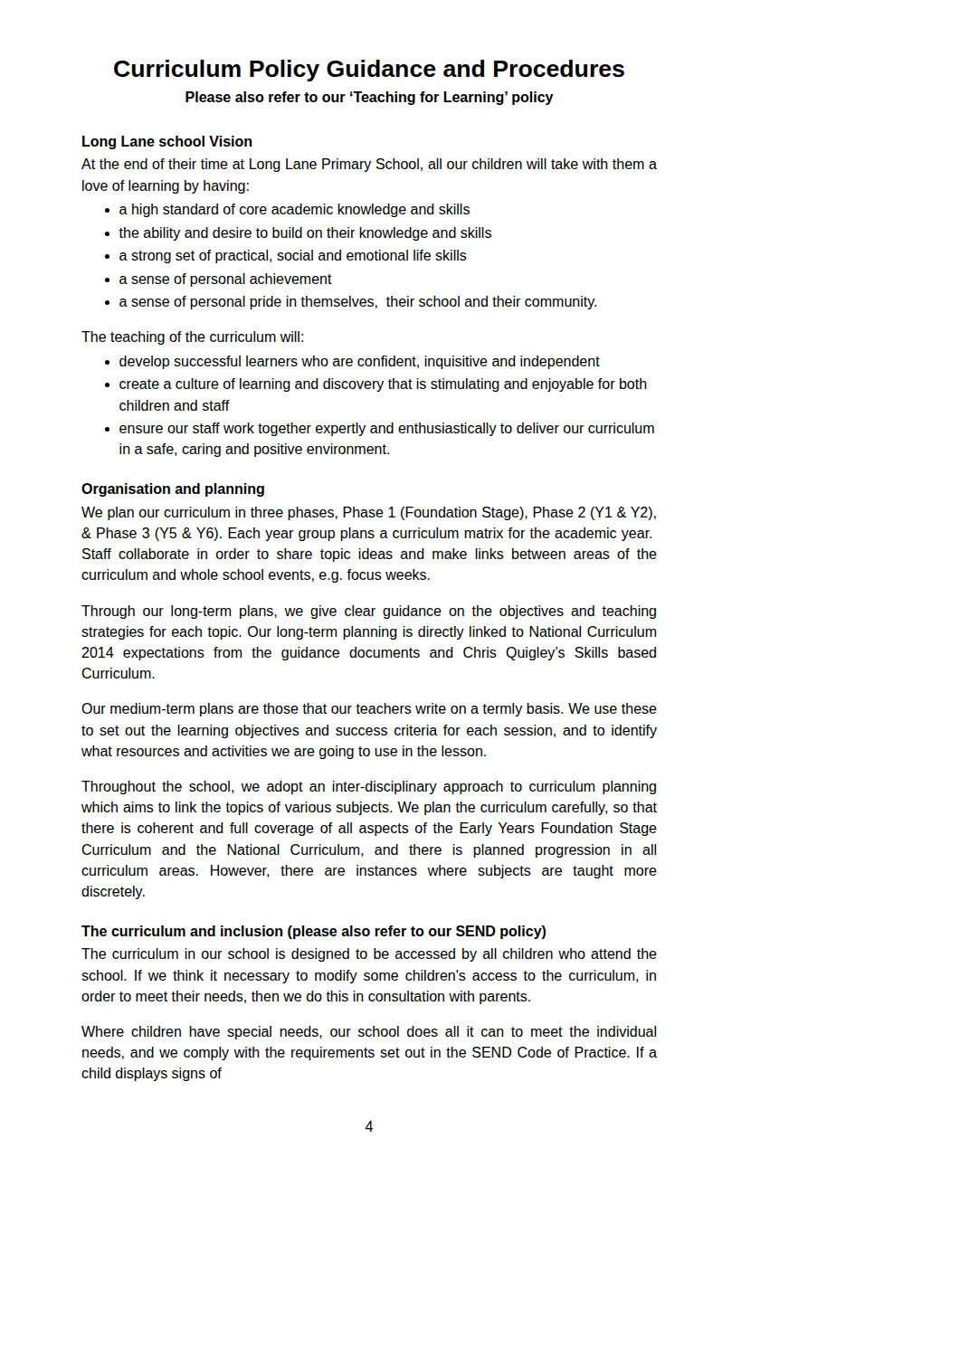Curriculum Policy Guidance and Procedures
Please also refer to our ‘Teaching for Learning’ policy
Long Lane school Vision
At the end of their time at Long Lane Primary School, all our children will take with them a love of learning by having:
a high standard of core academic knowledge and skills
the ability and desire to build on their knowledge and skills
a strong set of practical, social and emotional life skills
a sense of personal achievement
a sense of personal pride in themselves, their school and their community.
The teaching of the curriculum will:
develop successful learners who are confident, inquisitive and independent
create a culture of learning and discovery that is stimulating and enjoyable for both children and staff
ensure our staff work together expertly and enthusiastically to deliver our curriculum in a safe, caring and positive environment.
Organisation and planning
We plan our curriculum in three phases, Phase 1 (Foundation Stage), Phase 2 (Y1 & Y2), & Phase 3 (Y5 & Y6). Each year group plans a curriculum matrix for the academic year. Staff collaborate in order to share topic ideas and make links between areas of the curriculum and whole school events, e.g. focus weeks.
Through our long-term plans, we give clear guidance on the objectives and teaching strategies for each topic. Our long-term planning is directly linked to National Curriculum 2014 expectations from the guidance documents and Chris Quigley’s Skills based Curriculum.
Our medium-term plans are those that our teachers write on a termly basis. We use these to set out the learning objectives and success criteria for each session, and to identify what resources and activities we are going to use in the lesson.
Throughout the school, we adopt an inter-disciplinary approach to curriculum planning which aims to link the topics of various subjects. We plan the curriculum carefully, so that there is coherent and full coverage of all aspects of the Early Years Foundation Stage Curriculum and the National Curriculum, and there is planned progression in all curriculum areas. However, there are instances where subjects are taught more discretely.
The curriculum and inclusion (please also refer to our SEND policy)
The curriculum in our school is designed to be accessed by all children who attend the school. If we think it necessary to modify some children's access to the curriculum, in order to meet their needs, then we do this in consultation with parents.
Where children have special needs, our school does all it can to meet the individual needs, and we comply with the requirements set out in the SEND Code of Practice. If a child displays signs of
4